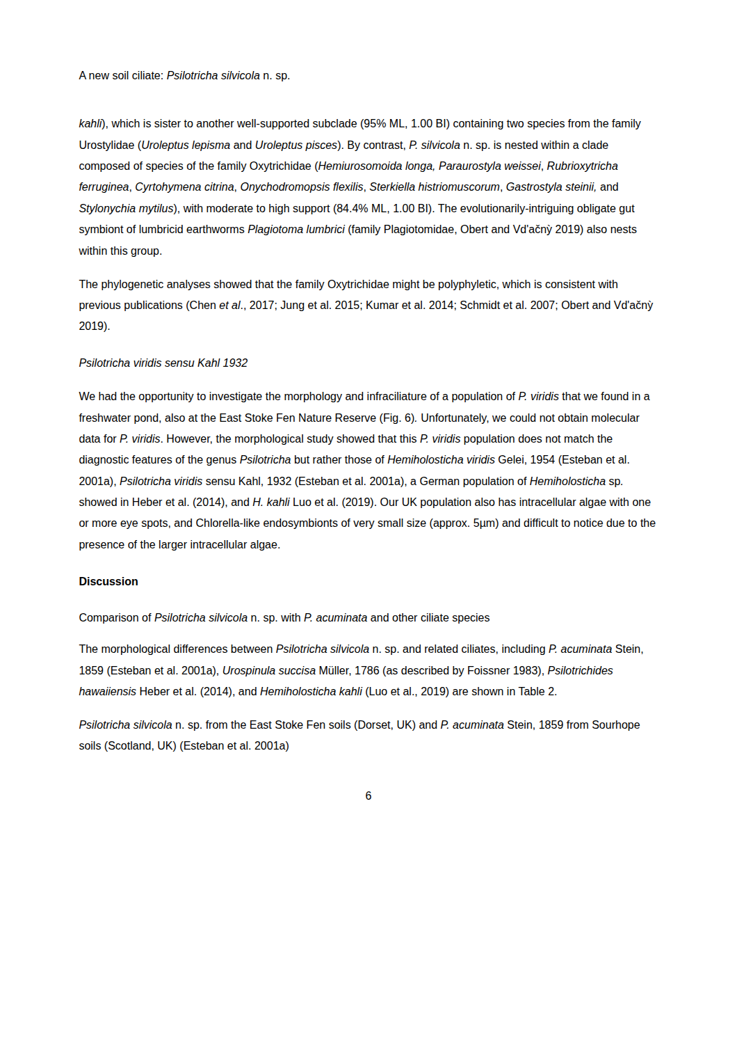A new soil ciliate: Psilotricha silvicola n. sp.
kahli), which is sister to another well-supported subclade (95% ML, 1.00 BI) containing two species from the family Urostylidae (Uroleptus lepisma and Uroleptus pisces). By contrast, P. silvicola n. sp. is nested within a clade composed of species of the family Oxytrichidae (Hemiurosomoida longa, Paraurostyla weissei, Rubrioxytricha ferruginea, Cyrtohymena citrina, Onychodromopsis flexilis, Sterkiella histriomuscorum, Gastrostyla steinii, and Stylonychia mytilus), with moderate to high support (84.4% ML, 1.00 BI). The evolutionarily-intriguing obligate gut symbiont of lumbricid earthworms Plagiotoma lumbrici (family Plagiotomidae, Obert and Vd'ačnỳ 2019) also nests within this group.
The phylogenetic analyses showed that the family Oxytrichidae might be polyphyletic, which is consistent with previous publications (Chen et al., 2017; Jung et al. 2015; Kumar et al. 2014; Schmidt et al. 2007; Obert and Vd'ačnỳ 2019).
Psilotricha viridis sensu Kahl 1932
We had the opportunity to investigate the morphology and infraciliature of a population of P. viridis that we found in a freshwater pond, also at the East Stoke Fen Nature Reserve (Fig. 6). Unfortunately, we could not obtain molecular data for P. viridis. However, the morphological study showed that this P. viridis population does not match the diagnostic features of the genus Psilotricha but rather those of Hemiholosticha viridis Gelei, 1954 (Esteban et al. 2001a), Psilotricha viridis sensu Kahl, 1932 (Esteban et al. 2001a), a German population of Hemiholosticha sp. showed in Heber et al. (2014), and H. kahli Luo et al. (2019). Our UK population also has intracellular algae with one or more eye spots, and Chlorella-like endosymbionts of very small size (approx. 5µm) and difficult to notice due to the presence of the larger intracellular algae.
Discussion
Comparison of Psilotricha silvicola n. sp. with P. acuminata and other ciliate species
The morphological differences between Psilotricha silvicola n. sp. and related ciliates, including P. acuminata Stein, 1859 (Esteban et al. 2001a), Urospinula succisa Müller, 1786 (as described by Foissner 1983), Psilotrichides hawaiiensis Heber et al. (2014), and Hemiholosticha kahli (Luo et al., 2019) are shown in Table 2.
Psilotricha silvicola n. sp. from the East Stoke Fen soils (Dorset, UK) and P. acuminata Stein, 1859 from Sourhope soils (Scotland, UK) (Esteban et al. 2001a)
6